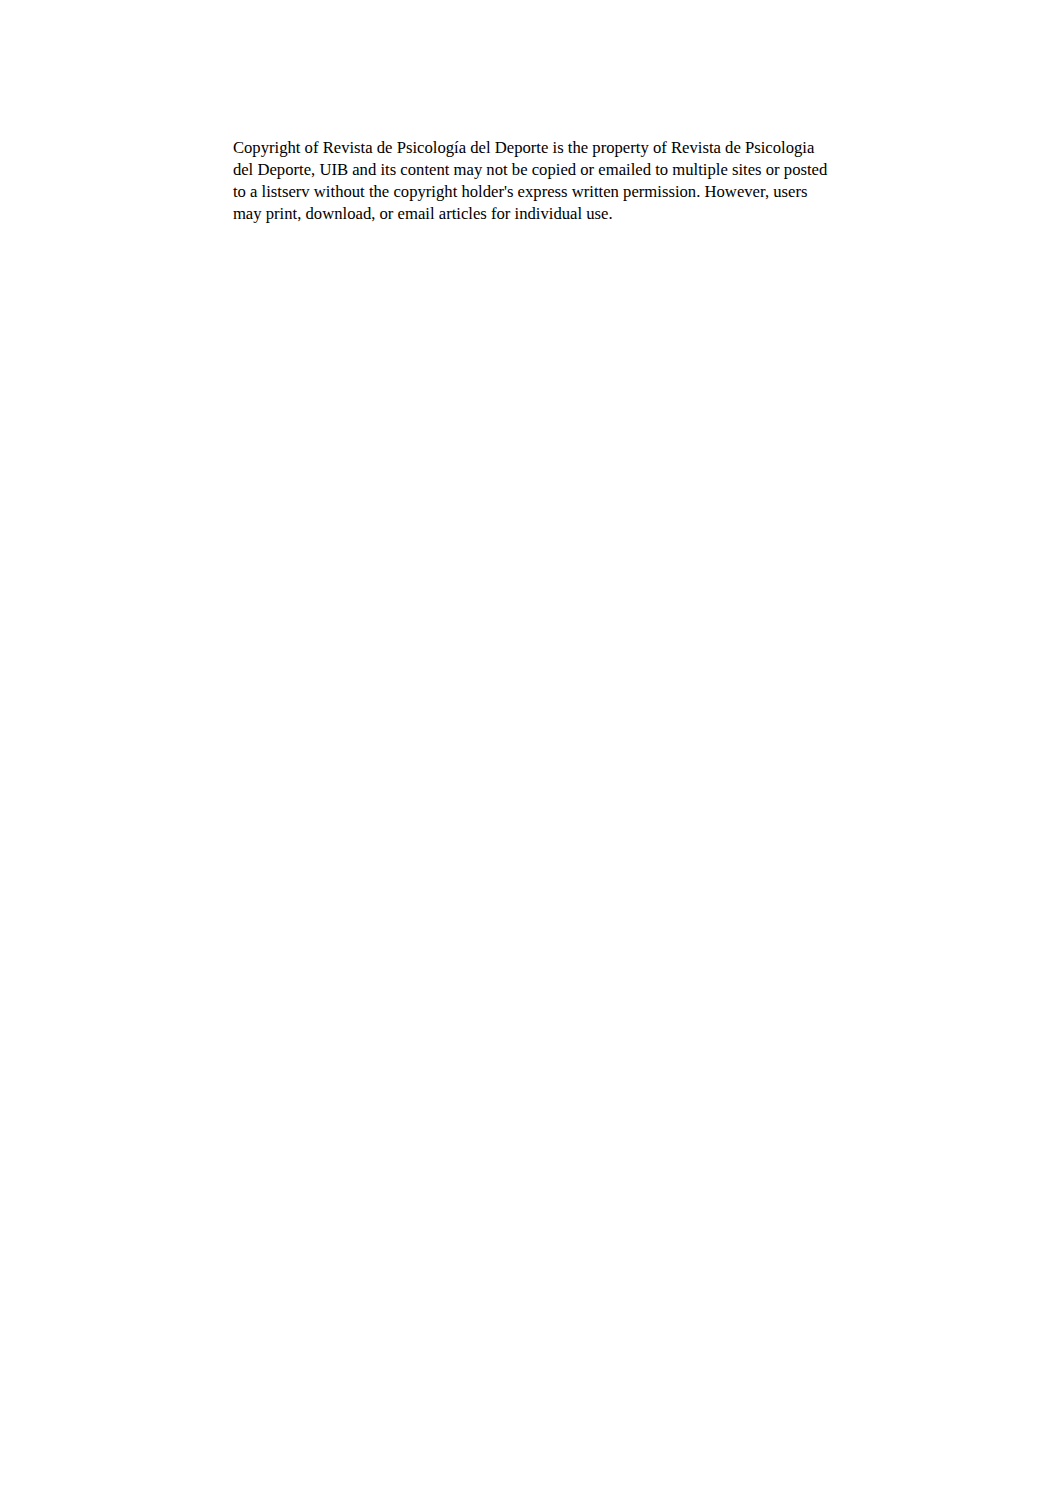Copyright of Revista de Psicología del Deporte is the property of Revista de Psicologia del Deporte, UIB and its content may not be copied or emailed to multiple sites or posted to a listserv without the copyright holder's express written permission. However, users may print, download, or email articles for individual use.